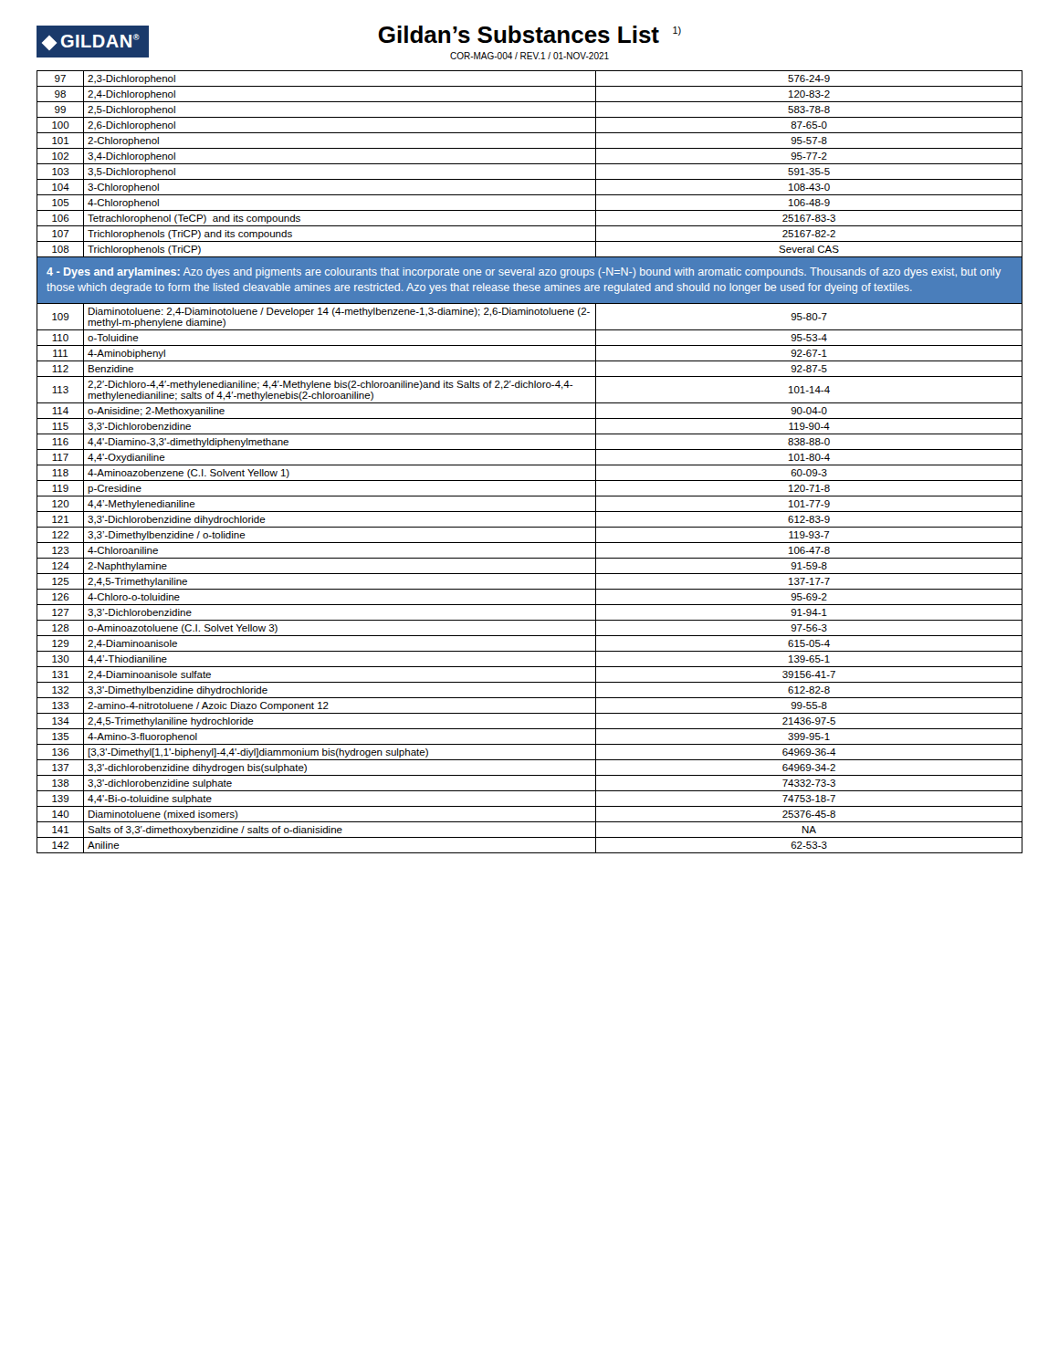GILDAN®
Gildan’s Substances List 1)
COR-MAG-004 / REV.1 / 01-NOV-2021
| 97 | 2,3-Dichlorophenol | 576-24-9 |
| 98 | 2,4-Dichlorophenol | 120-83-2 |
| 99 | 2,5-Dichlorophenol | 583-78-8 |
| 100 | 2,6-Dichlorophenol | 87-65-0 |
| 101 | 2-Chlorophenol | 95-57-8 |
| 102 | 3,4-Dichlorophenol | 95-77-2 |
| 103 | 3,5-Dichlorophenol | 591-35-5 |
| 104 | 3-Chlorophenol | 108-43-0 |
| 105 | 4-Chlorophenol | 106-48-9 |
| 106 | Tetrachlorophenol (TeCP) and its compounds | 25167-83-3 |
| 107 | Trichlorophenols (TriCP) and its compounds | 25167-82-2 |
| 108 | Trichlorophenols (TriCP) | Several CAS |
| 4 - Dyes and arylamines: Azo dyes and pigments are colourants that incorporate one or several azo groups (-N=N-) bound with aromatic compounds. Thousands of azo dyes exist, but only those which degrade to form the listed cleavable amines are restricted. Azo yes that release these amines are regulated and should no longer be used for dyeing of textiles. |
| 109 | Diaminotoluene: 2,4-Diaminotoluene / Developer 14 (4-methylbenzene-1,3-diamine); 2,6-Diaminotoluene (2-methyl-m-phenylene diamine) | 95-80-7 |
| 110 | o-Toluidine | 95-53-4 |
| 111 | 4-Aminobiphenyl | 92-67-1 |
| 112 | Benzidine | 92-87-5 |
| 113 | 2,2′-Dichloro-4,4′-methylenedianiline; 4,4′-Methylene bis(2-chloroaniline)and its Salts of 2,2′-dichloro-4,4-methylenedianiline; salts of 4,4′-methylenebis(2-chloroaniline) | 101-14-4 |
| 114 | o-Anisidine; 2-Methoxyaniline | 90-04-0 |
| 115 | 3,3'-Dichlorobenzidine | 119-90-4 |
| 116 | 4,4'-Diamino-3,3'-dimethyldiphenylmethane | 838-88-0 |
| 117 | 4,4'-Oxydianiline | 101-80-4 |
| 118 | 4-Aminoazobenzene (C.I. Solvent Yellow 1) | 60-09-3 |
| 119 | p-Cresidine | 120-71-8 |
| 120 | 4,4’-Methylenedianiline | 101-77-9 |
| 121 | 3,3'-Dichlorobenzidine dihydrochloride | 612-83-9 |
| 122 | 3,3’-Dimethylbenzidine / o-tolidine | 119-93-7 |
| 123 | 4-Chloroaniline | 106-47-8 |
| 124 | 2-Naphthylamine | 91-59-8 |
| 125 | 2,4,5-Trimethylaniline | 137-17-7 |
| 126 | 4-Chloro-o-toluidine | 95-69-2 |
| 127 | 3,3’-Dichlorobenzidine | 91-94-1 |
| 128 | o-Aminoazotoluene (C.I. Solvet Yellow 3) | 97-56-3 |
| 129 | 2,4-Diaminoanisole | 615-05-4 |
| 130 | 4,4’-Thiodianiline | 139-65-1 |
| 131 | 2,4-Diaminoanisole sulfate | 39156-41-7 |
| 132 | 3,3'-Dimethylbenzidine dihydrochloride | 612-82-8 |
| 133 | 2-amino-4-nitrotoluene / Azoic Diazo Component 12 | 99-55-8 |
| 134 | 2,4,5-Trimethylaniline hydrochloride | 21436-97-5 |
| 135 | 4-Amino-3-fluorophenol | 399-95-1 |
| 136 | [3,3'-Dimethyl[1,1'-biphenyl]-4,4'-diyl]diammonium bis(hydrogen sulphate) | 64969-36-4 |
| 137 | 3,3'-dichlorobenzidine dihydrogen bis(sulphate) | 64969-34-2 |
| 138 | 3,3'-dichlorobenzidine sulphate | 74332-73-3 |
| 139 | 4,4'-Bi-o-toluidine sulphate | 74753-18-7 |
| 140 | Diaminotoluene (mixed isomers) | 25376-45-8 |
| 141 | Salts of 3,3′-dimethoxybenzidine / salts of o-dianisidine | NA |
| 142 | Aniline | 62-53-3 |